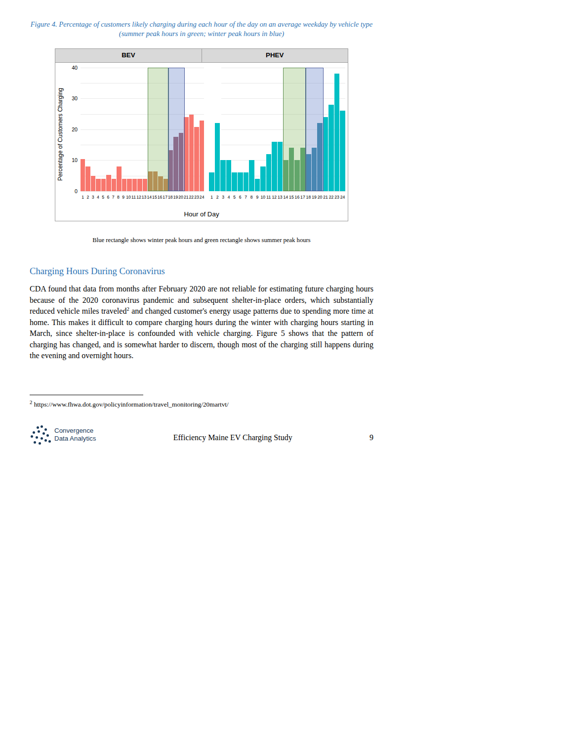Figure 4. Percentage of customers likely charging during each hour of the day on an average weekday by vehicle type (summer peak hours in green; winter peak hours in blue)
BEV
PHEV
Percentage of Customers Charging
40
30
20
10
0
1
2
3
4
5
6
7
8
9
10
11
12
13
14
15
16
17
18
19
20
21
22
23
24
1
2
3
4
5
6
7
8
9
10
11
12
13
14
15
16
17
18
19
20
21
22
23
24
Hour of Day
Blue rectangle shows winter peak hours and green rectangle shows summer peak hours
Charging Hours During Coronavirus
CDA found that data from months after February 2020 are not reliable for estimating future charging hours because of the 2020 coronavirus pandemic and subsequent shelter-in-place orders, which substantially reduced vehicle miles traveled2 and changed customer's energy usage patterns due to spending more time at home. This makes it difficult to compare charging hours during the winter with charging hours starting in March, since shelter-in-place is confounded with vehicle charging. Figure 5 shows that the pattern of charging has changed, and is somewhat harder to discern, though most of the charging still happens during the evening and overnight hours.
2 https://www.fhwa.dot.gov/policyinformation/travel_monitoring/20martvt/
Convergence
Data Analytics
Efficiency Maine EV Charging Study
9